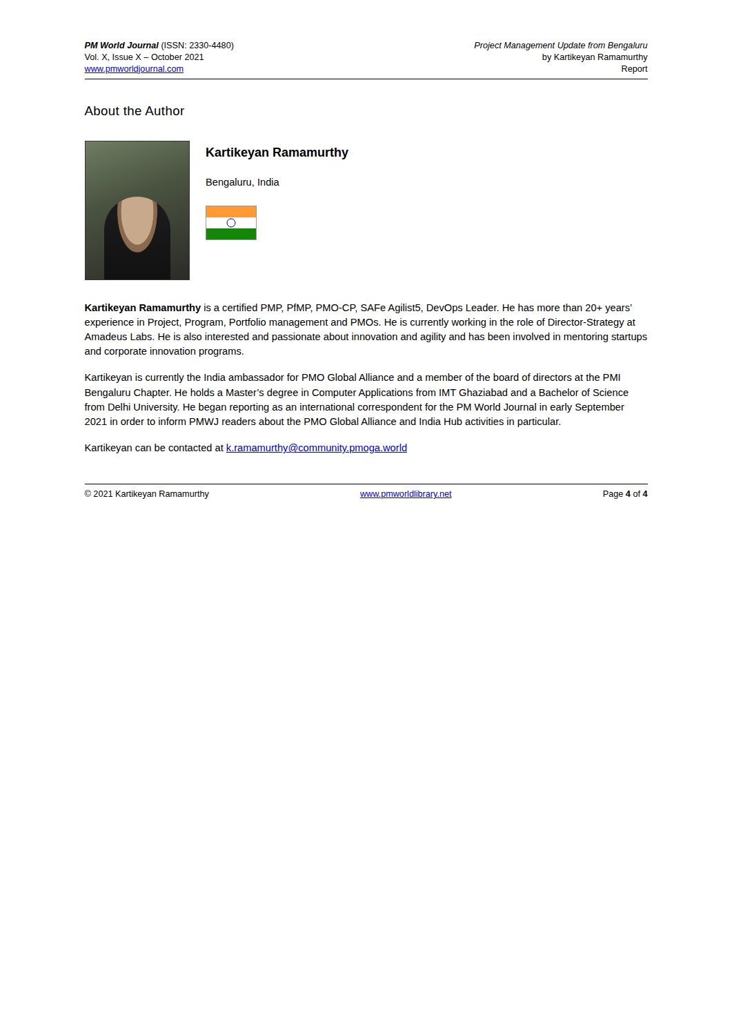PM World Journal (ISSN: 2330-4480)
Project Management Update from Bengaluru
Vol. X, Issue X – October 2021
by Kartikeyan Ramamurthy
www.pmworldjournal.com
Report
About the Author
Kartikeyan Ramamurthy
Bengaluru, India
Kartikeyan Ramamurthy is a certified PMP, PfMP, PMO-CP, SAFe Agilist5, DevOps Leader. He has more than 20+ years’ experience in Project, Program, Portfolio management and PMOs. He is currently working in the role of Director-Strategy at Amadeus Labs. He is also interested and passionate about innovation and agility and has been involved in mentoring startups and corporate innovation programs.
Kartikeyan is currently the India ambassador for PMO Global Alliance and a member of the board of directors at the PMI Bengaluru Chapter. He holds a Master’s degree in Computer Applications from IMT Ghaziabad and a Bachelor of Science from Delhi University. He began reporting as an international correspondent for the PM World Journal in early September 2021 in order to inform PMWJ readers about the PMO Global Alliance and India Hub activities in particular.
Kartikeyan can be contacted at k.ramamurthy@community.pmoga.world
© 2021 Kartikeyan Ramamurthy
www.pmworldlibrary.net
Page 4 of 4